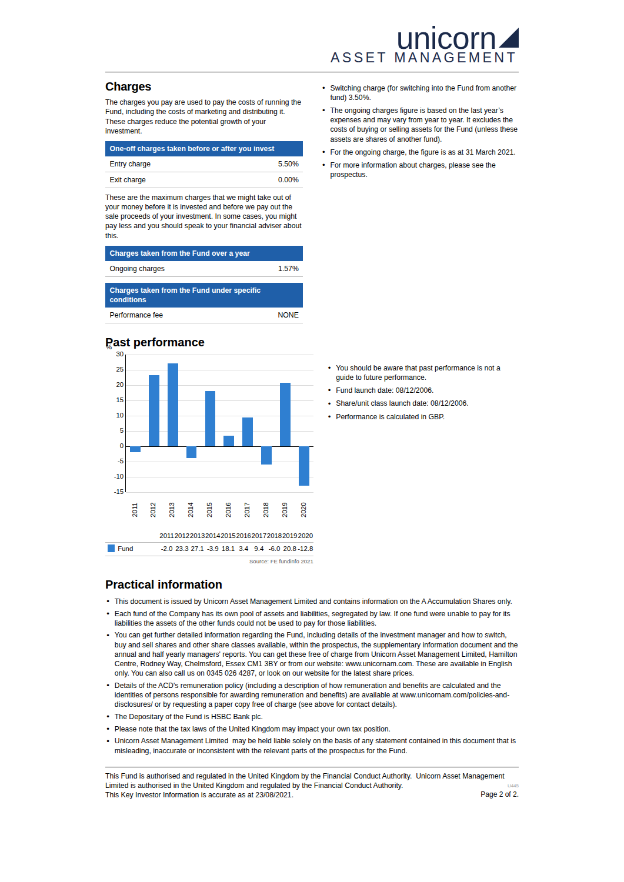unicorn
ASSET MANAGEMENT
Charges
The charges you pay are used to pay the costs of running the Fund, including the costs of marketing and distributing it. These charges reduce the potential growth of your investment.
| One-off charges taken before or after you invest |
| --- |
| Entry charge | 5.50% |
| Exit charge | 0.00% |
These are the maximum charges that we might take out of your money before it is invested and before we pay out the sale proceeds of your investment. In some cases, you might pay less and you should speak to your financial adviser about this.
| Charges taken from the Fund over a year |
| --- |
| Ongoing charges | 1.57% |
| Charges taken from the Fund under specific conditions |
| --- |
| Performance fee | NONE |
Switching charge (for switching into the Fund from another fund) 3.50%.
The ongoing charges figure is based on the last year’s expenses and may vary from year to year. It excludes the costs of buying or selling assets for the Fund (unless these assets are shares of another fund).
For the ongoing charge, the figure is as at 31 March 2021.
For more information about charges, please see the prospectus.
Past performance
%
30
25
20
15
10
5
0
-5
-10
-15
2011
2012
2013
2014
2015
2016
2017
2018
2019
2020
| | 2011 | 2012 | 2013 | 2014 | 2015 | 2016 | 2017 | 2018 | 2019 | 2020 |
| --- | --- | --- | --- | --- | --- | --- | --- | --- | --- | --- |
| Fund | -2.0 | 23.3 | 27.1 | -3.9 | 18.1 | 3.4 | 9.4 | -6.0 | 20.8 | -12.8 |
Source: FE fundinfo 2021
You should be aware that past performance is not a guide to future performance.
Fund launch date: 08/12/2006.
Share/unit class launch date: 08/12/2006.
Performance is calculated in GBP.
Practical information
This document is issued by Unicorn Asset Management Limited and contains information on the A Accumulation Shares only.
Each fund of the Company has its own pool of assets and liabilities, segregated by law. If one fund were unable to pay for its liabilities the assets of the other funds could not be used to pay for those liabilities.
You can get further detailed information regarding the Fund, including details of the investment manager and how to switch, buy and sell shares and other share classes available, within the prospectus, the supplementary information document and the annual and half yearly managers' reports. You can get these free of charge from Unicorn Asset Management Limited, Hamilton Centre, Rodney Way, Chelmsford, Essex CM1 3BY or from our website: www.unicornam.com. These are available in English only. You can also call us on 0345 026 4287, or look on our website for the latest share prices.
Details of the ACD's remuneration policy (including a description of how remuneration and benefits are calculated and the identities of persons responsible for awarding remuneration and benefits) are available at www.unicornam.com/policies-and-disclosures/ or by requesting a paper copy free of charge (see above for contact details).
The Depositary of the Fund is HSBC Bank plc.
Please note that the tax laws of the United Kingdom may impact your own tax position.
Unicorn Asset Management Limited may be held liable solely on the basis of any statement contained in this document that is misleading, inaccurate or inconsistent with the relevant parts of the prospectus for the Fund.
This Fund is authorised and regulated in the United Kingdom by the Financial Conduct Authority. Unicorn Asset Management Limited is authorised in the United Kingdom and regulated by the Financial Conduct Authority.
This Key Investor Information is accurate as at 23/08/2021.
U445
Page 2 of 2.